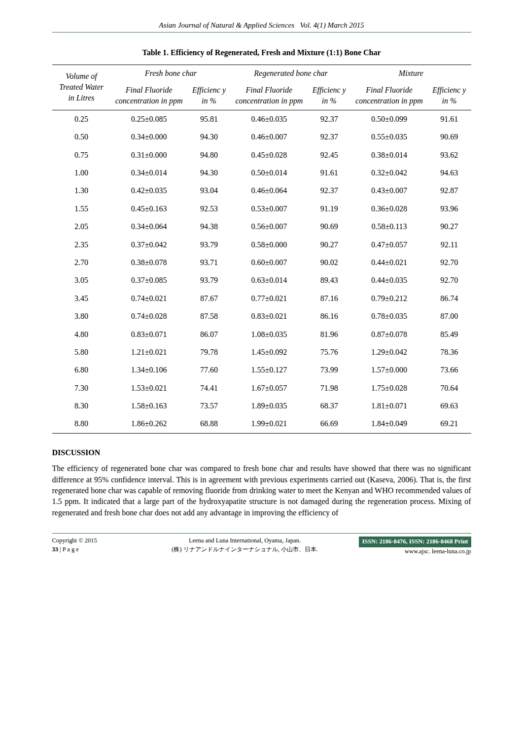Asian Journal of Natural & Applied Sciences Vol. 4(1) March 2015
Table 1. Efficiency of Regenerated, Fresh and Mixture (1:1) Bone Char
| Volume of Treated Water in Litres | Fresh bone char | Regenerated bone char | Mixture |
| --- | --- | --- | --- |
| Final Fluoride concentration in ppm | Efficienc y in % | Final Fluoride concentration in ppm | Efficienc y in % | Final Fluoride concentration in ppm | Efficienc y in % |
| 0.25 | 0.25±0.085 | 95.81 | 0.46±0.035 | 92.37 | 0.50±0.099 | 91.61 |
| 0.50 | 0.34±0.000 | 94.30 | 0.46±0.007 | 92.37 | 0.55±0.035 | 90.69 |
| 0.75 | 0.31±0.000 | 94.80 | 0.45±0.028 | 92.45 | 0.38±0.014 | 93.62 |
| 1.00 | 0.34±0.014 | 94.30 | 0.50±0.014 | 91.61 | 0.32±0.042 | 94.63 |
| 1.30 | 0.42±0.035 | 93.04 | 0.46±0.064 | 92.37 | 0.43±0.007 | 92.87 |
| 1.55 | 0.45±0.163 | 92.53 | 0.53±0.007 | 91.19 | 0.36±0.028 | 93.96 |
| 2.05 | 0.34±0.064 | 94.38 | 0.56±0.007 | 90.69 | 0.58±0.113 | 90.27 |
| 2.35 | 0.37±0.042 | 93.79 | 0.58±0.000 | 90.27 | 0.47±0.057 | 92.11 |
| 2.70 | 0.38±0.078 | 93.71 | 0.60±0.007 | 90.02 | 0.44±0.021 | 92.70 |
| 3.05 | 0.37±0.085 | 93.79 | 0.63±0.014 | 89.43 | 0.44±0.035 | 92.70 |
| 3.45 | 0.74±0.021 | 87.67 | 0.77±0.021 | 87.16 | 0.79±0.212 | 86.74 |
| 3.80 | 0.74±0.028 | 87.58 | 0.83±0.021 | 86.16 | 0.78±0.035 | 87.00 |
| 4.80 | 0.83±0.071 | 86.07 | 1.08±0.035 | 81.96 | 0.87±0.078 | 85.49 |
| 5.80 | 1.21±0.021 | 79.78 | 1.45±0.092 | 75.76 | 1.29±0.042 | 78.36 |
| 6.80 | 1.34±0.106 | 77.60 | 1.55±0.127 | 73.99 | 1.57±0.000 | 73.66 |
| 7.30 | 1.53±0.021 | 74.41 | 1.67±0.057 | 71.98 | 1.75±0.028 | 70.64 |
| 8.30 | 1.58±0.163 | 73.57 | 1.89±0.035 | 68.37 | 1.81±0.071 | 69.63 |
| 8.80 | 1.86±0.262 | 68.88 | 1.99±0.021 | 66.69 | 1.84±0.049 | 69.21 |
DISCUSSION
The efficiency of regenerated bone char was compared to fresh bone char and results have showed that there was no significant difference at 95% confidence interval. This is in agreement with previous experiments carried out (Kaseva, 2006). That is, the first regenerated bone char was capable of removing fluoride from drinking water to meet the Kenyan and WHO recommended values of 1.5 ppm. It indicated that a large part of the hydroxyapatite structure is not damaged during the regeneration process. Mixing of regenerated and fresh bone char does not add any advantage in improving the efficiency of
Copyright © 2015
33 | P a g e
Leena and Luna International, Oyama, Japan.
(株) リナアンドルナインターナショナル, 小山市、日本.
ISSN: 2186-8476, ISSN: 2186-8468 Print
www.ajsc. leena-luna.co.jp